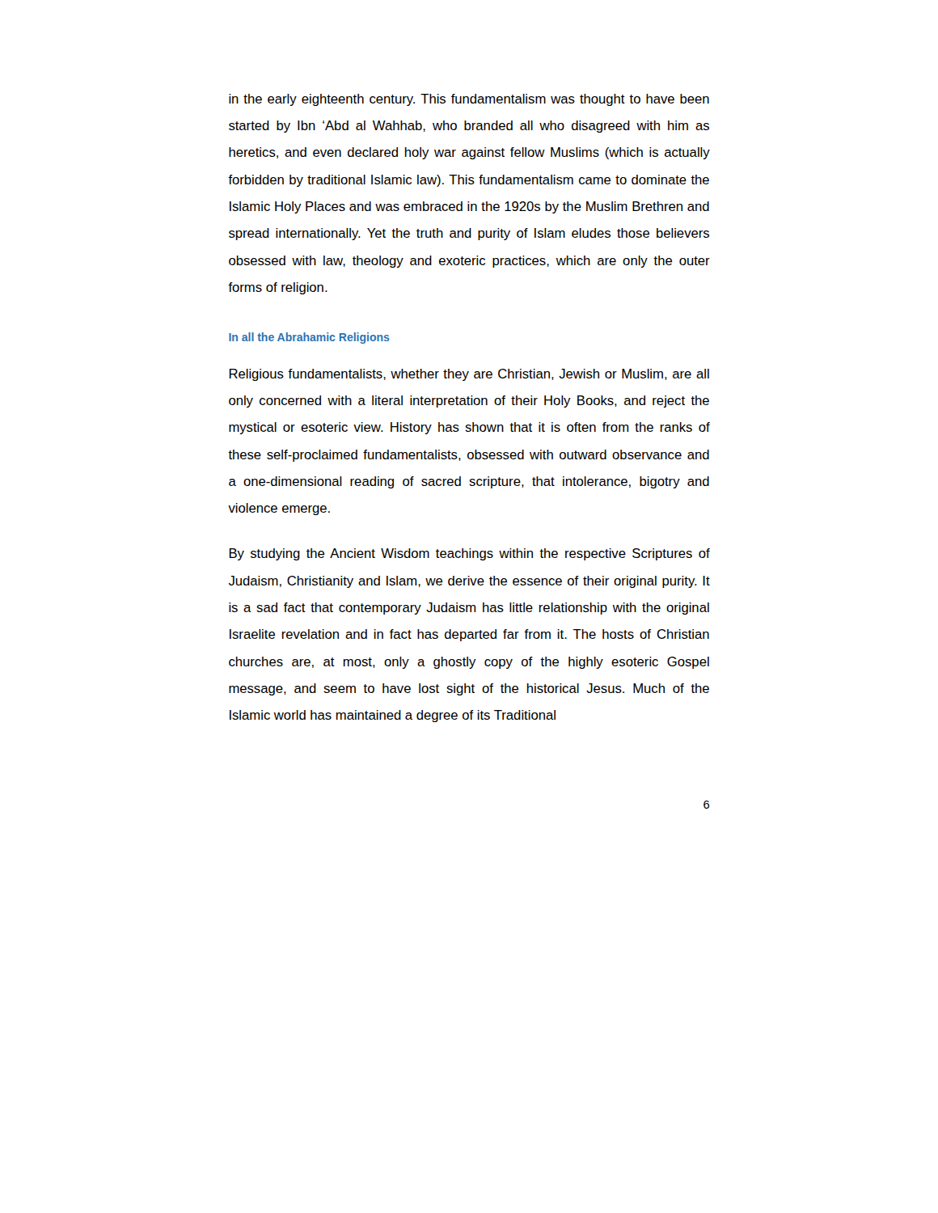in the early eighteenth century. This fundamentalism was thought to have been started by Ibn ‘Abd al Wahhab, who branded all who disagreed with him as heretics, and even declared holy war against fellow Muslims (which is actually forbidden by traditional Islamic law). This fundamentalism came to dominate the Islamic Holy Places and was embraced in the 1920s by the Muslim Brethren and spread internationally. Yet the truth and purity of Islam eludes those believers obsessed with law, theology and exoteric practices, which are only the outer forms of religion.
In all the Abrahamic Religions
Religious fundamentalists, whether they are Christian, Jewish or Muslim, are all only concerned with a literal interpretation of their Holy Books, and reject the mystical or esoteric view. History has shown that it is often from the ranks of these self-proclaimed fundamentalists, obsessed with outward observance and a one-dimensional reading of sacred scripture, that intolerance, bigotry and violence emerge.
By studying the Ancient Wisdom teachings within the respective Scriptures of Judaism, Christianity and Islam, we derive the essence of their original purity. It is a sad fact that contemporary Judaism has little relationship with the original Israelite revelation and in fact has departed far from it. The hosts of Christian churches are, at most, only a ghostly copy of the highly esoteric Gospel message, and seem to have lost sight of the historical Jesus. Much of the Islamic world has maintained a degree of its Traditional
6